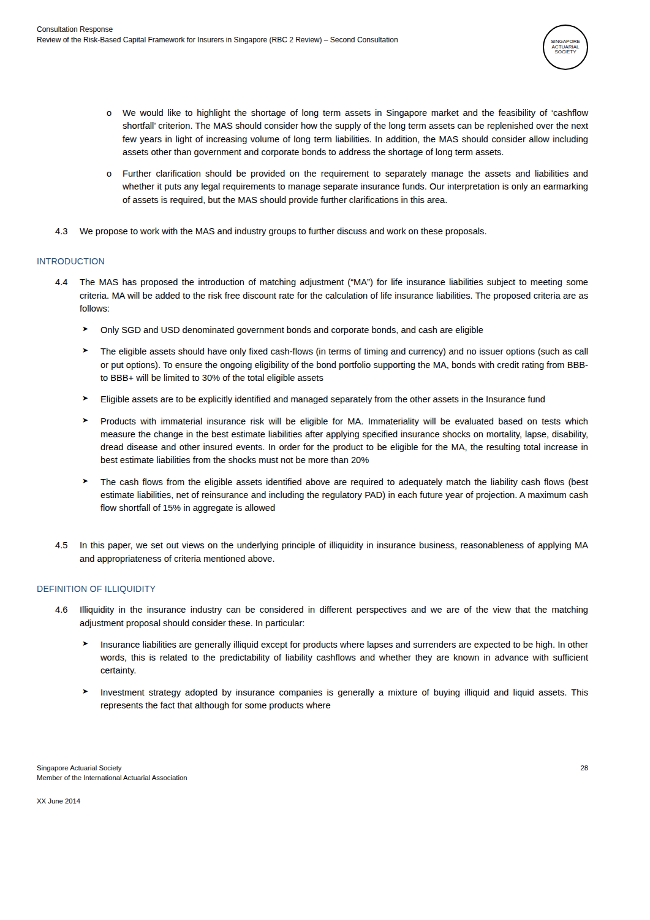Consultation Response
Review of the Risk-Based Capital Framework for Insurers in Singapore (RBC 2 Review) – Second Consultation
SINGAPORE
ACTUARIAL
SOCIETY
We would like to highlight the shortage of long term assets in Singapore market and the feasibility of ‘cashflow shortfall’ criterion. The MAS should consider how the supply of the long term assets can be replenished over the next few years in light of increasing volume of long term liabilities. In addition, the MAS should consider allow including assets other than government and corporate bonds to address the shortage of long term assets.
Further clarification should be provided on the requirement to separately manage the assets and liabilities and whether it puts any legal requirements to manage separate insurance funds. Our interpretation is only an earmarking of assets is required, but the MAS should provide further clarifications in this area.
4.3
We propose to work with the MAS and industry groups to further discuss and work on these proposals.
Introduction
4.4
The MAS has proposed the introduction of matching adjustment (“MA”) for life insurance liabilities subject to meeting some criteria. MA will be added to the risk free discount rate for the calculation of life insurance liabilities. The proposed criteria are as follows:
Only SGD and USD denominated government bonds and corporate bonds, and cash are eligible
The eligible assets should have only fixed cash-flows (in terms of timing and currency) and no issuer options (such as call or put options). To ensure the ongoing eligibility of the bond portfolio supporting the MA, bonds with credit rating from BBB- to BBB+ will be limited to 30% of the total eligible assets
Eligible assets are to be explicitly identified and managed separately from the other assets in the Insurance fund
Products with immaterial insurance risk will be eligible for MA. Immateriality will be evaluated based on tests which measure the change in the best estimate liabilities after applying specified insurance shocks on mortality, lapse, disability, dread disease and other insured events. In order for the product to be eligible for the MA, the resulting total increase in best estimate liabilities from the shocks must not be more than 20%
The cash flows from the eligible assets identified above are required to adequately match the liability cash flows (best estimate liabilities, net of reinsurance and including the regulatory PAD) in each future year of projection. A maximum cash flow shortfall of 15% in aggregate is allowed
4.5
In this paper, we set out views on the underlying principle of illiquidity in insurance business, reasonableness of applying MA and appropriateness of criteria mentioned above.
Definition of Illiquidity
4.6
Illiquidity in the insurance industry can be considered in different perspectives and we are of the view that the matching adjustment proposal should consider these. In particular:
Insurance liabilities are generally illiquid except for products where lapses and surrenders are expected to be high. In other words, this is related to the predictability of liability cashflows and whether they are known in advance with sufficient certainty.
Investment strategy adopted by insurance companies is generally a mixture of buying illiquid and liquid assets. This represents the fact that although for some products where
Singapore Actuarial Society
Member of the International Actuarial Association
28
XX June 2014